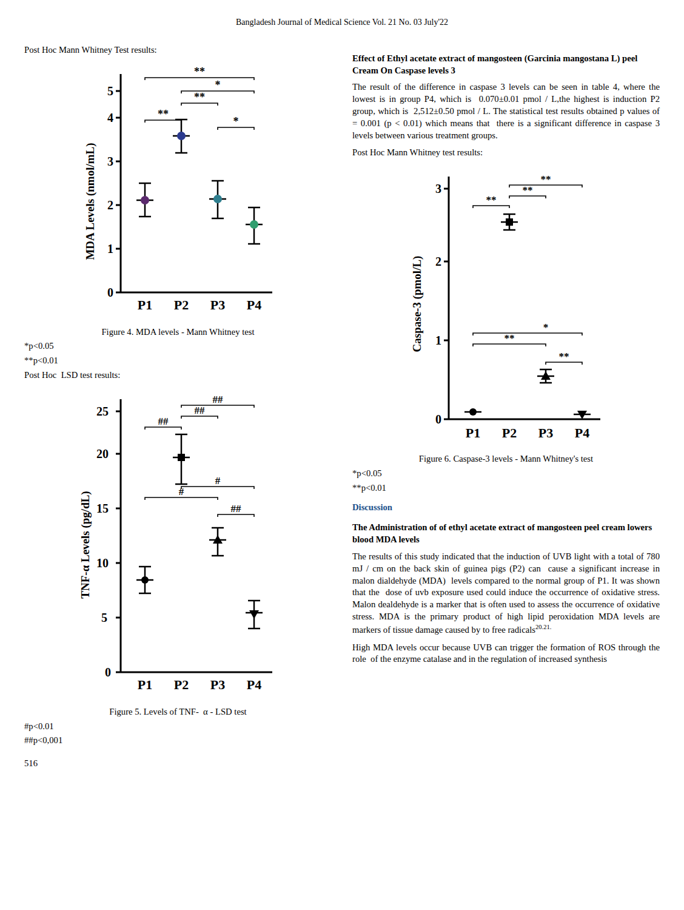Bangladesh Journal of Medical Science Vol. 21 No. 03 July'22
Post Hoc Mann Whitney Test results:
0 1 2 3 4 5 MDA Levels (nmol/mL) P1 P2 P3 P4 ** ** * ** *
Figure 4. MDA levels - Mann Whitney test
*p<0.05
**p<0.01
Post Hoc LSD test results:
0 5 10 15 20 25 TNF-α Levels (pg/dL) P1 P2 P3 P4 ## ## ## # # ##
Figure 5. Levels of TNF- α - LSD test
#p<0.01
##p<0,001
516
Effect of Ethyl acetate extract of mangosteen (Garcinia mangostana L) peel Cream On Caspase levels 3
The result of the difference in caspase 3 levels can be seen in table 4, where the lowest is in group P4, which is 0.070±0.01 pmol / L,the highest is induction P2 group, which is 2,512±0.50 pmol / L. The statistical test results obtained p values of = 0.001 (p < 0.01) which means that there is a significant difference in caspase 3 levels between various treatment groups.
Post Hoc Mann Whitney test results:
0 1 2 3 Caspase-3 (pmol/L) P1 P2 P3 P4 ** ** ** * ** **
Figure 6. Caspase-3 levels - Mann Whitney's test
*p<0.05
**p<0.01
Discussion
The Administration of of ethyl acetate extract of mangosteen peel cream lowers blood MDA levels
The results of this study indicated that the induction of UVB light with a total of 780 mJ / cm on the back skin of guinea pigs (P2) can cause a significant increase in malon dialdehyde (MDA) levels compared to the normal group of P1. It was shown that the dose of uvb exposure used could induce the occurrence of oxidative stress. Malon dealdehyde is a marker that is often used to assess the occurrence of oxidative stress. MDA is the primary product of high lipid peroxidation MDA levels are markers of tissue damage caused by to free radicals20.21.
High MDA levels occur because UVB can trigger the formation of ROS through the role of the enzyme catalase and in the regulation of increased synthesis